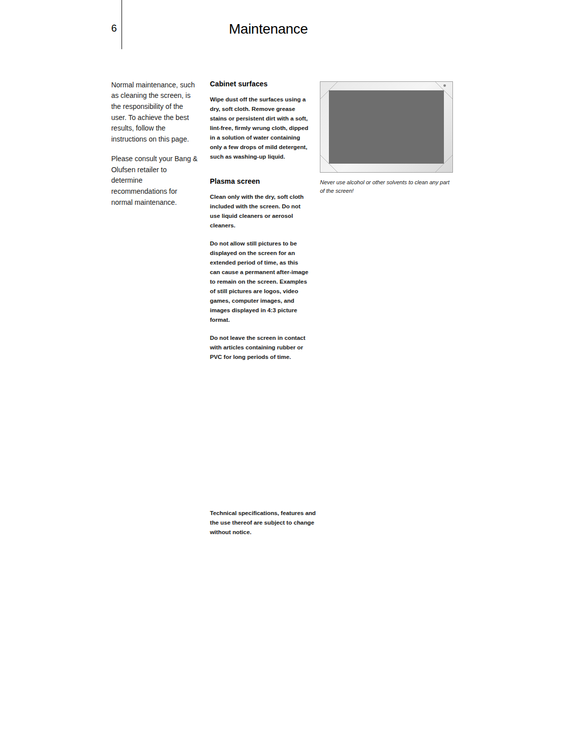6
Maintenance
Normal maintenance, such as cleaning the screen, is the responsibility of the user. To achieve the best results, follow the instructions on this page.
Please consult your Bang & Olufsen retailer to determine recommendations for normal maintenance.
Cabinet surfaces
Wipe dust off the surfaces using a dry, soft cloth. Remove grease stains or persistent dirt with a soft, lint-free, firmly wrung cloth, dipped in a solution of water containing only a few drops of mild detergent, such as washing-up liquid.
Plasma screen
Clean only with the dry, soft cloth included with the screen. Do not use liquid cleaners or aerosol cleaners.
Do not allow still pictures to be displayed on the screen for an extended period of time, as this can cause a permanent after-image to remain on the screen. Examples of still pictures are logos, video games, computer images, and images displayed in 4:3 picture format.
Do not leave the screen in contact with articles containing rubber or PVC for long periods of time.
Never use alcohol or other solvents to clean any part of the screen!
Technical specifications, features and the use thereof are subject to change without notice.